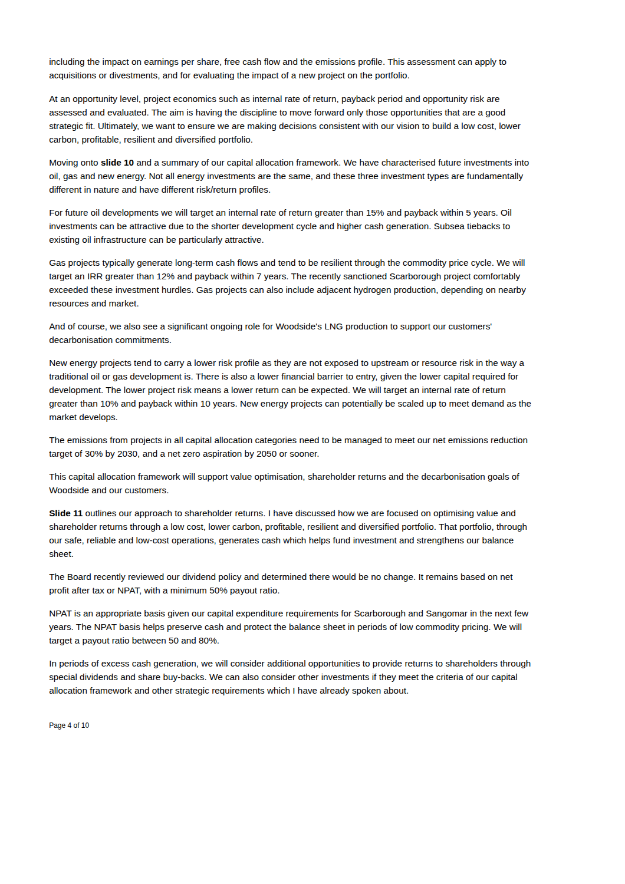including the impact on earnings per share, free cash flow and the emissions profile. This assessment can apply to acquisitions or divestments, and for evaluating the impact of a new project on the portfolio.
At an opportunity level, project economics such as internal rate of return, payback period and opportunity risk are assessed and evaluated. The aim is having the discipline to move forward only those opportunities that are a good strategic fit. Ultimately, we want to ensure we are making decisions consistent with our vision to build a low cost, lower carbon, profitable, resilient and diversified portfolio.
Moving onto slide 10 and a summary of our capital allocation framework. We have characterised future investments into oil, gas and new energy. Not all energy investments are the same, and these three investment types are fundamentally different in nature and have different risk/return profiles.
For future oil developments we will target an internal rate of return greater than 15% and payback within 5 years. Oil investments can be attractive due to the shorter development cycle and higher cash generation. Subsea tiebacks to existing oil infrastructure can be particularly attractive.
Gas projects typically generate long-term cash flows and tend to be resilient through the commodity price cycle. We will target an IRR greater than 12% and payback within 7 years. The recently sanctioned Scarborough project comfortably exceeded these investment hurdles. Gas projects can also include adjacent hydrogen production, depending on nearby resources and market.
And of course, we also see a significant ongoing role for Woodside's LNG production to support our customers' decarbonisation commitments.
New energy projects tend to carry a lower risk profile as they are not exposed to upstream or resource risk in the way a traditional oil or gas development is. There is also a lower financial barrier to entry, given the lower capital required for development. The lower project risk means a lower return can be expected. We will target an internal rate of return greater than 10% and payback within 10 years. New energy projects can potentially be scaled up to meet demand as the market develops.
The emissions from projects in all capital allocation categories need to be managed to meet our net emissions reduction target of 30% by 2030, and a net zero aspiration by 2050 or sooner.
This capital allocation framework will support value optimisation, shareholder returns and the decarbonisation goals of Woodside and our customers.
Slide 11 outlines our approach to shareholder returns. I have discussed how we are focused on optimising value and shareholder returns through a low cost, lower carbon, profitable, resilient and diversified portfolio. That portfolio, through our safe, reliable and low-cost operations, generates cash which helps fund investment and strengthens our balance sheet.
The Board recently reviewed our dividend policy and determined there would be no change. It remains based on net profit after tax or NPAT, with a minimum 50% payout ratio.
NPAT is an appropriate basis given our capital expenditure requirements for Scarborough and Sangomar in the next few years. The NPAT basis helps preserve cash and protect the balance sheet in periods of low commodity pricing. We will target a payout ratio between 50 and 80%.
In periods of excess cash generation, we will consider additional opportunities to provide returns to shareholders through special dividends and share buy-backs. We can also consider other investments if they meet the criteria of our capital allocation framework and other strategic requirements which I have already spoken about.
Page 4 of 10